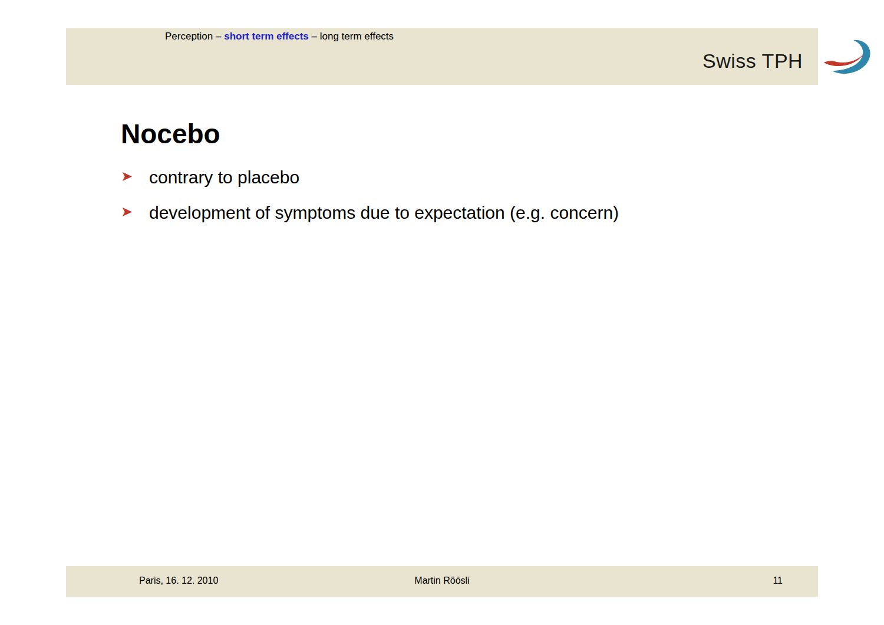Perception – short term effects – long term effects
Swiss TPH
Nocebo
contrary to placebo
development of symptoms due to expectation (e.g. concern)
Paris, 16. 12. 2010
Martin Röösli
11